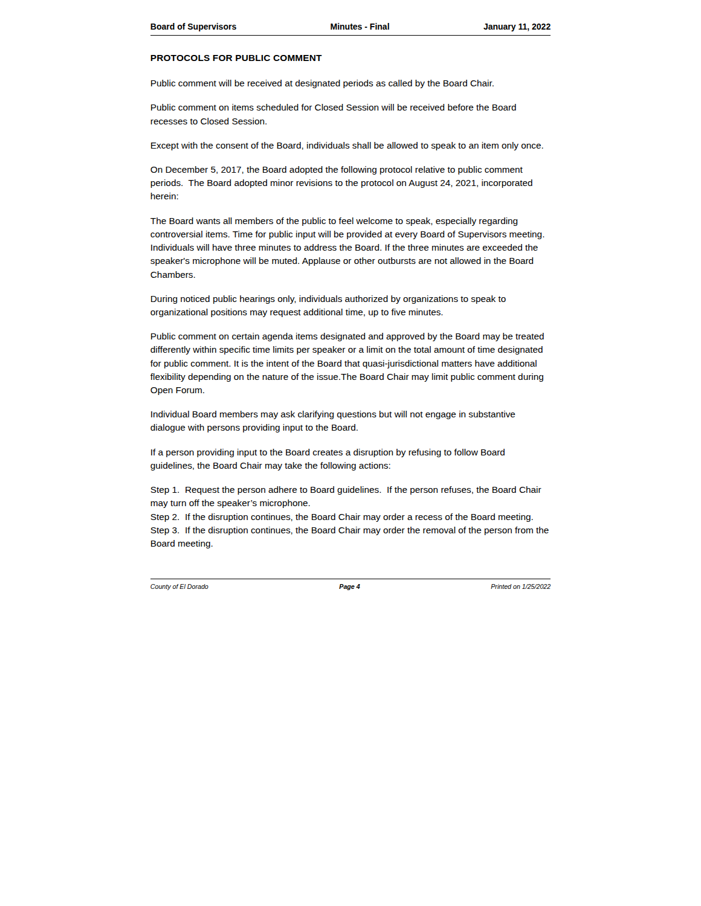Board of Supervisors
Minutes - Final
January 11, 2022
PROTOCOLS FOR PUBLIC COMMENT
Public comment will be received at designated periods as called by the Board Chair.
Public comment on items scheduled for Closed Session will be received before the Board recesses to Closed Session.
Except with the consent of the Board, individuals shall be allowed to speak to an item only once.
On December 5, 2017, the Board adopted the following protocol relative to public comment periods. The Board adopted minor revisions to the protocol on August 24, 2021, incorporated herein:
The Board wants all members of the public to feel welcome to speak, especially regarding controversial items. Time for public input will be provided at every Board of Supervisors meeting. Individuals will have three minutes to address the Board. If the three minutes are exceeded the speaker's microphone will be muted. Applause or other outbursts are not allowed in the Board Chambers.
During noticed public hearings only, individuals authorized by organizations to speak to organizational positions may request additional time, up to five minutes.
Public comment on certain agenda items designated and approved by the Board may be treated differently within specific time limits per speaker or a limit on the total amount of time designated for public comment. It is the intent of the Board that quasi-jurisdictional matters have additional flexibility depending on the nature of the issue.The Board Chair may limit public comment during Open Forum.
Individual Board members may ask clarifying questions but will not engage in substantive dialogue with persons providing input to the Board.
If a person providing input to the Board creates a disruption by refusing to follow Board guidelines, the Board Chair may take the following actions:
Step 1. Request the person adhere to Board guidelines. If the person refuses, the Board Chair may turn off the speaker’s microphone.
Step 2. If the disruption continues, the Board Chair may order a recess of the Board meeting.
Step 3. If the disruption continues, the Board Chair may order the removal of the person from the Board meeting.
County of El Dorado
Page 4
Printed on 1/25/2022